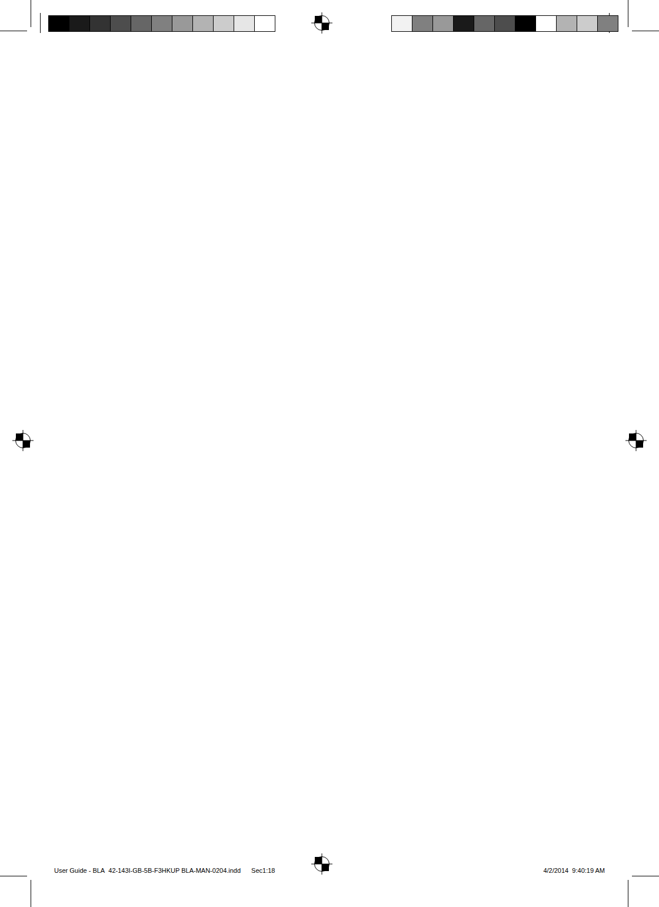User Guide - BLA 42-143I-GB-5B-F3HKUP BLA-MAN-0204.inddSec1:18 4/2/2014 9:40:19 AM